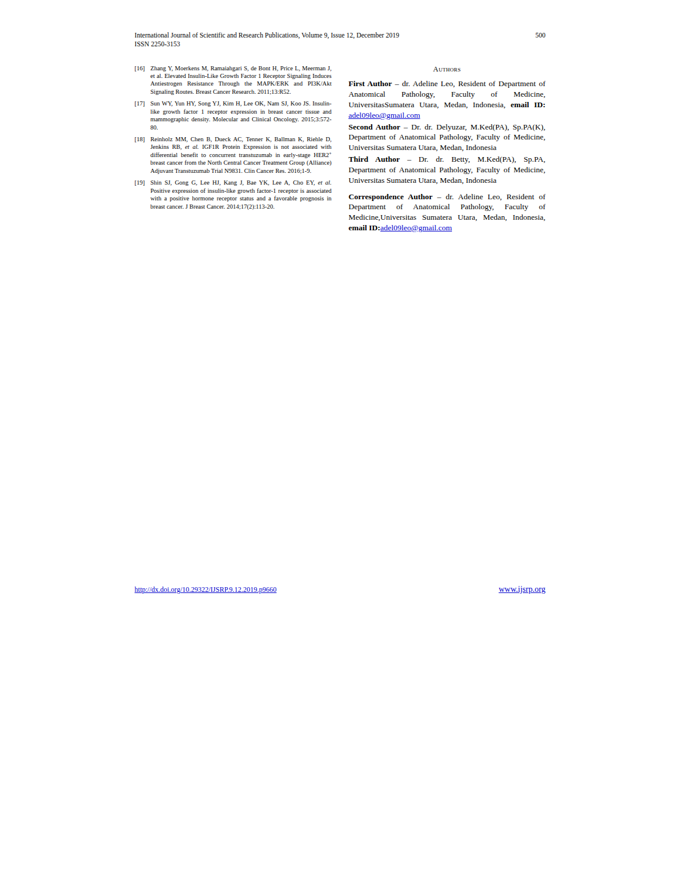International Journal of Scientific and Research Publications, Volume 9, Issue 12, December 2019
ISSN 2250-3153 500
[16] Zhang Y, Moerkens M, Ramaiahgari S, de Bont H, Price L, Meerman J, et al. Elevated Insulin-Like Growth Factor 1 Receptor Signaling Induces Antiestrogen Resistance Through the MAPK/ERK and PI3K/Akt Signaling Routes. Breast Cancer Research. 2011;13:R52.
[17] Sun WY, Yun HY, Song YJ, Kim H, Lee OK, Nam SJ, Koo JS. Insulin-like growth factor 1 receptor expression in breast cancer tissue and mammographic density. Molecular and Clinical Oncology. 2015;3:572-80.
[18] Reinholz MM, Chen B, Dueck AC, Tenner K, Ballman K, Riehle D, Jenkins RB, et al. IGF1R Protein Expression is not associated with differential benefit to concurrent transtuzumab in early-stage HER2+ breast cancer from the North Central Cancer Treatment Group (Alliance) Adjuvant Transtuzumab Trial N9831. Clin Cancer Res. 2016;1-9.
[19] Shin SJ, Gong G, Lee HJ, Kang J, Bae YK, Lee A, Cho EY, et al. Positive expression of insulin-like growth factor-1 receptor is associated with a positive hormone receptor status and a favorable prognosis in breast cancer. J Breast Cancer. 2014;17(2):113-20.
Authors
First Author – dr. Adeline Leo, Resident of Department of Anatomical Pathology, Faculty of Medicine, UniversitasSumatera Utara, Medan, Indonesia, email ID: adel09leo@gmail.com
Second Author – Dr. dr. Delyuzar, M.Ked(PA), Sp.PA(K), Department of Anatomical Pathology, Faculty of Medicine, Universitas Sumatera Utara, Medan, Indonesia
Third Author – Dr. dr. Betty, M.Ked(PA), Sp.PA, Department of Anatomical Pathology, Faculty of Medicine, Universitas Sumatera Utara, Medan, Indonesia
Correspondence Author – dr. Adeline Leo, Resident of Department of Anatomical Pathology, Faculty of Medicine,Universitas Sumatera Utara, Medan, Indonesia, email ID: adel09leo@gmail.com
http://dx.doi.org/10.29322/IJSRP.9.12.2019.p9660 www.ijsrp.org